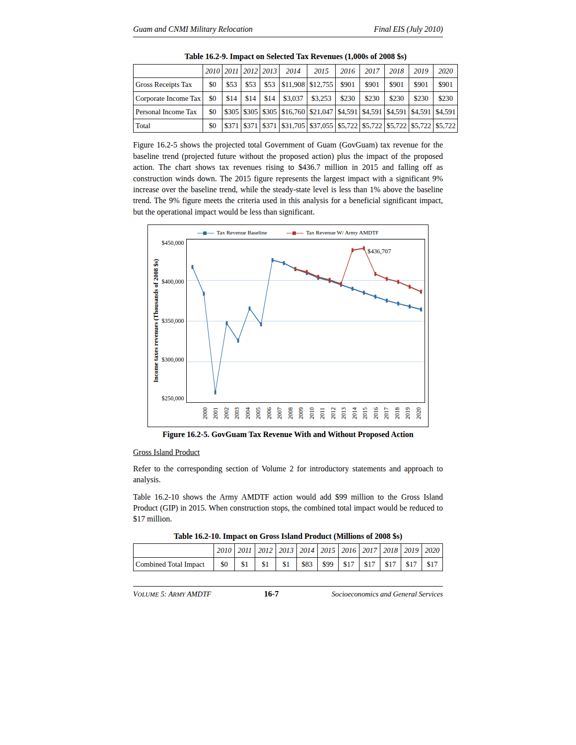Guam and CNMI Military Relocation
Final EIS (July 2010)
Table 16.2-9. Impact on Selected Tax Revenues (1,000s of 2008 $s)
| | 2010 | 2011 | 2012 | 2013 | 2014 | 2015 | 2016 | 2017 | 2018 | 2019 | 2020 |
| --- | --- | --- | --- | --- | --- | --- | --- | --- | --- | --- | --- |
| Gross Receipts Tax | $0 | $53 | $53 | $53 | $11,908 | $12,755 | $901 | $901 | $901 | $901 | $901 |
| Corporate Income Tax | $0 | $14 | $14 | $14 | $3,037 | $3,253 | $230 | $230 | $230 | $230 | $230 |
| Personal Income Tax | $0 | $305 | $305 | $305 | $16,760 | $21,047 | $4,591 | $4,591 | $4,591 | $4,591 | $4,591 |
| Total | $0 | $371 | $371 | $371 | $31,705 | $37,055 | $5,722 | $5,722 | $5,722 | $5,722 | $5,722 |
Figure 16.2-5 shows the projected total Government of Guam (GovGuam) tax revenue for the baseline trend (projected future without the proposed action) plus the impact of the proposed action. The chart shows tax revenues rising to $436.7 million in 2015 and falling off as construction winds down. The 2015 figure represents the largest impact with a significant 9% increase over the baseline trend, while the steady-state level is less than 1% above the baseline trend. The 9% figure meets the criteria used in this analysis for a beneficial significant impact, but the operational impact would be less than significant.
Tax Revenue Baseline
Tax Revenue W/ Army AMDTF
Income taxes revenues (Thousands of 2008 $s)
$450,000
$400,000
$350,000
$300,000
$250,000
$436,707
2000
2001
2002
2003
2004
2005
2006
2007
2008
2009
2010
2011
2012
2013
2014
2015
2016
2017
2018
2019
2020
Figure 16.2-5. GovGuam Tax Revenue With and Without Proposed Action
Gross Island Product
Refer to the corresponding section of Volume 2 for introductory statements and approach to analysis.
Table 16.2-10 shows the Army AMDTF action would add $99 million to the Gross Island Product (GIP) in 2015. When construction stops, the combined total impact would be reduced to $17 million.
Table 16.2-10. Impact on Gross Island Product (Millions of 2008 $s)
| | 2010 | 2011 | 2012 | 2013 | 2014 | 2015 | 2016 | 2017 | 2018 | 2019 | 2020 |
| --- | --- | --- | --- | --- | --- | --- | --- | --- | --- | --- | --- |
| Combined Total Impact | $0 | $1 | $1 | $1 | $83 | $99 | $17 | $17 | $17 | $17 | $17 |
VOLUME 5: ARMY AMDTF
16-7
Socioeconomics and General Services